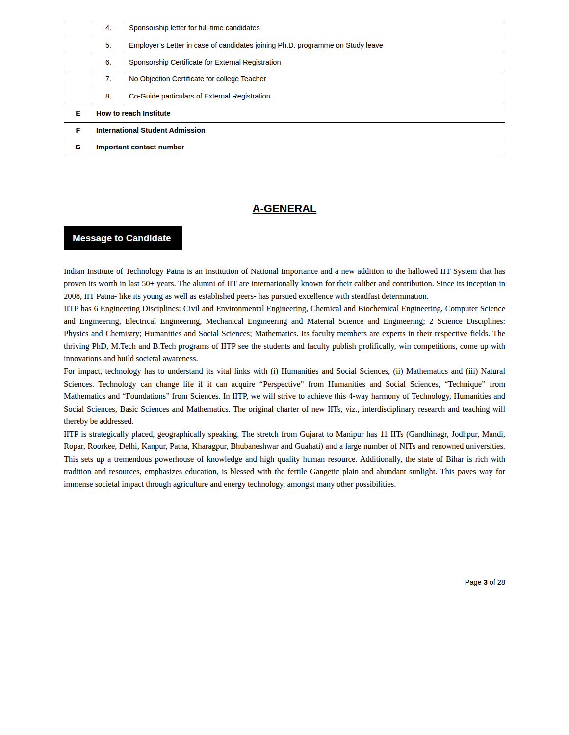| | 4. | Sponsorship letter for full-time candidates |
| | 5. | Employer’s Letter in case of candidates joining Ph.D. programme on Study leave |
| | 6. | Sponsorship Certificate for External Registration |
| | 7. | No Objection Certificate for college Teacher |
| | 8. | Co-Guide particulars of External Registration |
| E | How to reach Institute |
| F | International Student Admission |
| G | Important contact number |
A-GENERAL
Message to Candidate
Indian Institute of Technology Patna is an Institution of National Importance and a new addition to the hallowed IIT System that has proven its worth in last 50+ years. The alumni of IIT are internationally known for their caliber and contribution. Since its inception in 2008, IIT Patna- like its young as well as established peers- has pursued excellence with steadfast determination.
IITP has 6 Engineering Disciplines: Civil and Environmental Engineering, Chemical and Biochemical Engineering, Computer Science and Engineering, Electrical Engineering, Mechanical Engineering and Material Science and Engineering; 2 Science Disciplines: Physics and Chemistry; Humanities and Social Sciences; Mathematics. Its faculty members are experts in their respective fields. The thriving PhD, M.Tech and B.Tech programs of IITP see the students and faculty publish prolifically, win competitions, come up with innovations and build societal awareness.
For impact, technology has to understand its vital links with (i) Humanities and Social Sciences, (ii) Mathematics and (iii) Natural Sciences. Technology can change life if it can acquire “Perspective” from Humanities and Social Sciences, “Technique” from Mathematics and “Foundations” from Sciences. In IITP, we will strive to achieve this 4-way harmony of Technology, Humanities and Social Sciences, Basic Sciences and Mathematics. The original charter of new IITs, viz., interdisciplinary research and teaching will thereby be addressed.
IITP is strategically placed, geographically speaking. The stretch from Gujarat to Manipur has 11 IITs (Gandhinagr, Jodhpur, Mandi, Ropar, Roorkee, Delhi, Kanpur, Patna, Kharagpur, Bhubaneshwar and Guahati) and a large number of NITs and renowned universities. This sets up a tremendous powerhouse of knowledge and high quality human resource. Additionally, the state of Bihar is rich with tradition and resources, emphasizes education, is blessed with the fertile Gangetic plain and abundant sunlight. This paves way for immense societal impact through agriculture and energy technology, amongst many other possibilities.
Page 3 of 28